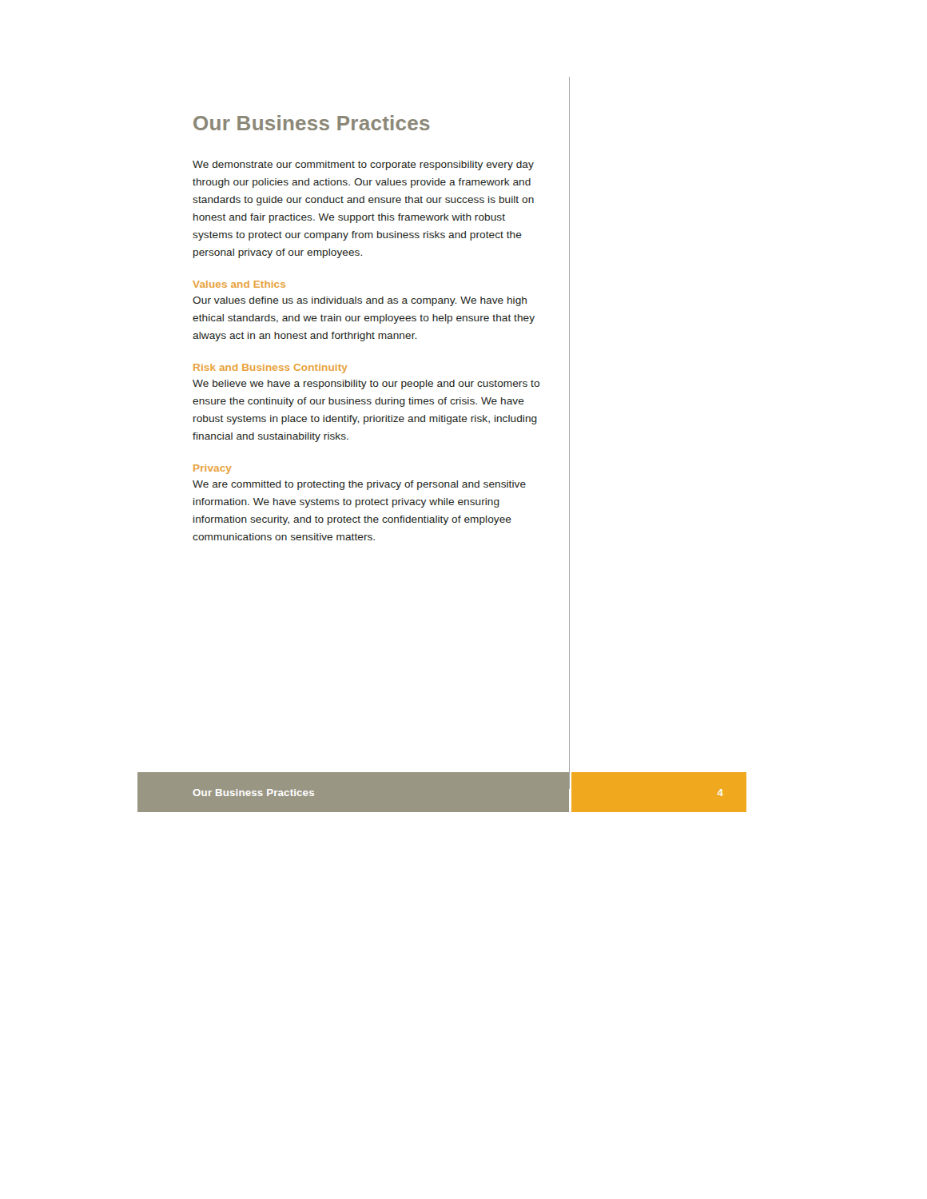Our Business Practices
We demonstrate our commitment to corporate responsibility every day through our policies and actions. Our values provide a framework and standards to guide our conduct and ensure that our success is built on honest and fair practices. We support this framework with robust systems to protect our company from business risks and protect the personal privacy of our employees.
Values and Ethics
Our values define us as individuals and as a company. We have high ethical standards, and we train our employees to help ensure that they always act in an honest and forthright manner.
Risk and Business Continuity
We believe we have a responsibility to our people and our customers to ensure the continuity of our business during times of crisis. We have robust systems in place to identify, prioritize and mitigate risk, including financial and sustainability risks.
Privacy
We are committed to protecting the privacy of personal and sensitive information. We have systems to protect privacy while ensuring information security, and to protect the confidentiality of employee communications on sensitive matters.
Our Business Practices
4